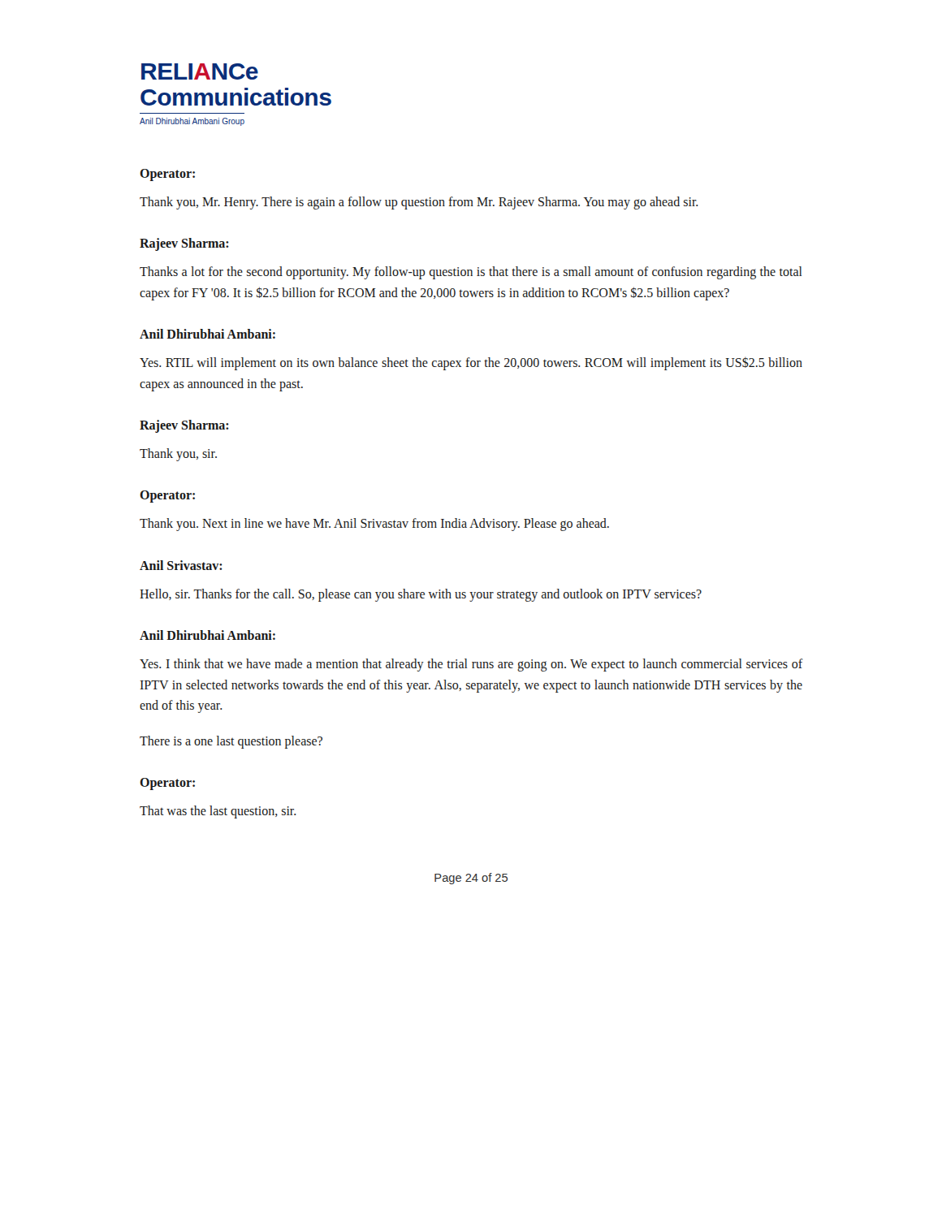RELIANCe
Communications
Anil Dhirubhai Ambani Group
Operator:
Thank you, Mr. Henry. There is again a follow up question from Mr. Rajeev Sharma. You may go ahead sir.
Rajeev Sharma:
Thanks a lot for the second opportunity. My follow-up question is that there is a small amount of confusion regarding the total capex for FY '08. It is $2.5 billion for RCOM and the 20,000 towers is in addition to RCOM's $2.5 billion capex?
Anil Dhirubhai Ambani:
Yes. RTIL will implement on its own balance sheet the capex for the 20,000 towers. RCOM will implement its US$2.5 billion capex as announced in the past.
Rajeev Sharma:
Thank you, sir.
Operator:
Thank you. Next in line we have Mr. Anil Srivastav from India Advisory. Please go ahead.
Anil Srivastav:
Hello, sir. Thanks for the call. So, please can you share with us your strategy and outlook on IPTV services?
Anil Dhirubhai Ambani:
Yes. I think that we have made a mention that already the trial runs are going on. We expect to launch commercial services of IPTV in selected networks towards the end of this year. Also, separately, we expect to launch nationwide DTH services by the end of this year.
There is a one last question please?
Operator:
That was the last question, sir.
Page 24 of 25